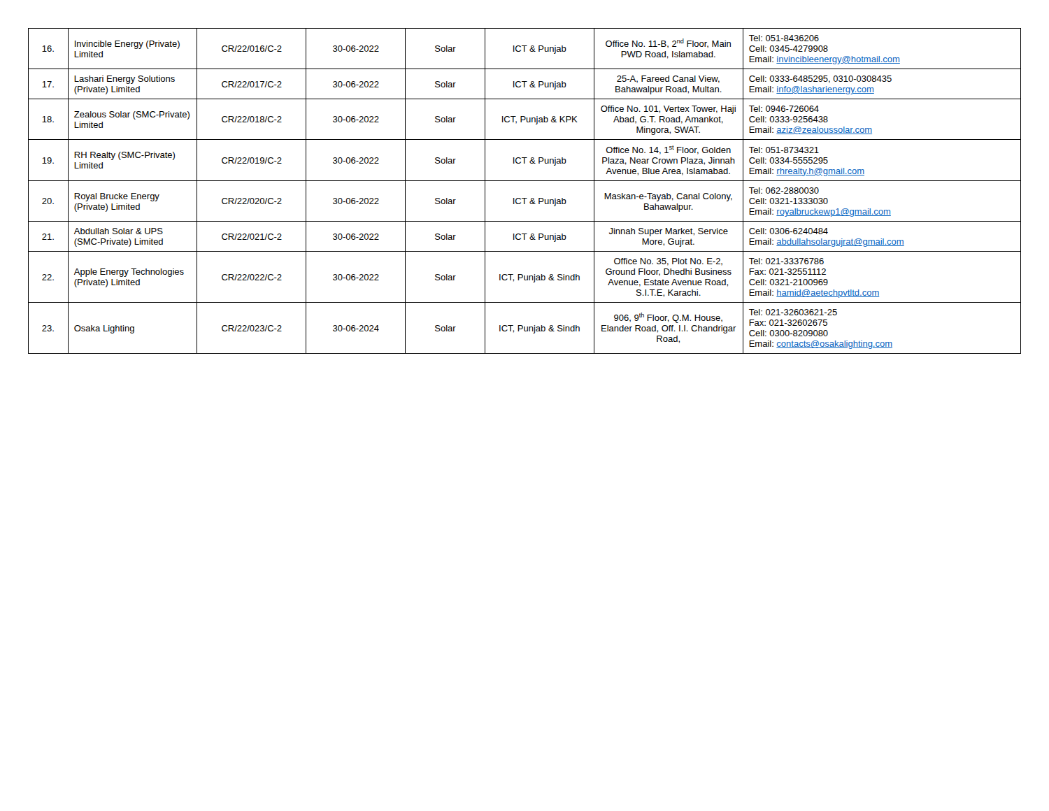| 16. | Invincible Energy (Private) Limited | CR/22/016/C-2 | 30-06-2022 | Solar | ICT & Punjab | Office No. 11-B, 2 nd Floor, Main PWD Road, Islamabad. | Tel: 051-8436206 Cell: 0345-4279908 Email: invincibleenergy@hotmail.com |
| 17. | Lashari Energy Solutions (Private) Limited | CR/22/017/C-2 | 30-06-2022 | Solar | ICT & Punjab | 25-A, Fareed Canal View, Bahawalpur Road, Multan. | Cell: 0333-6485295, 0310-0308435 Email: info@lasharienergy.com |
| 18. | Zealous Solar (SMC-Private) Limited | CR/22/018/C-2 | 30-06-2022 | Solar | ICT, Punjab & KPK | Office No. 101, Vertex Tower, Haji Abad, G.T. Road, Amankot, Mingora, SWAT. | Tel: 0946-726064 Cell: 0333-9256438 Email: aziz@zealoussolar.com |
| 19. | RH Realty (SMC-Private) Limited | CR/22/019/C-2 | 30-06-2022 | Solar | ICT & Punjab | Office No. 14, 1 st Floor, Golden Plaza, Near Crown Plaza, Jinnah Avenue, Blue Area, Islamabad. | Tel: 051-8734321 Cell: 0334-5555295 Email: rhrealty.h@gmail.com |
| 20. | Royal Brucke Energy (Private) Limited | CR/22/020/C-2 | 30-06-2022 | Solar | ICT & Punjab | Maskan-e-Tayab, Canal Colony, Bahawalpur. | Tel: 062-2880030 Cell: 0321-1333030 Email: royalbruckewp1@gmail.com |
| 21. | Abdullah Solar & UPS (SMC-Private) Limited | CR/22/021/C-2 | 30-06-2022 | Solar | ICT & Punjab | Jinnah Super Market, Service More, Gujrat. | Cell: 0306-6240484 Email: abdullahsolargujrat@gmail.com |
| 22. | Apple Energy Technologies (Private) Limited | CR/22/022/C-2 | 30-06-2022 | Solar | ICT, Punjab & Sindh | Office No. 35, Plot No. E-2, Ground Floor, Dhedhi Business Avenue, Estate Avenue Road, S.I.T.E, Karachi. | Tel: 021-33376786 Fax: 021-32551112 Cell: 0321-2100969 Email: hamid@aetechpvtltd.com |
| 23. | Osaka Lighting | CR/22/023/C-2 | 30-06-2024 | Solar | ICT, Punjab & Sindh | 906, 9 th Floor, Q.M. House, Elander Road, Off. I.I. Chandrigar Road, | Tel: 021-32603621-25 Fax: 021-32602675 Cell: 0300-8209080 Email: contacts@osakalighting.com |